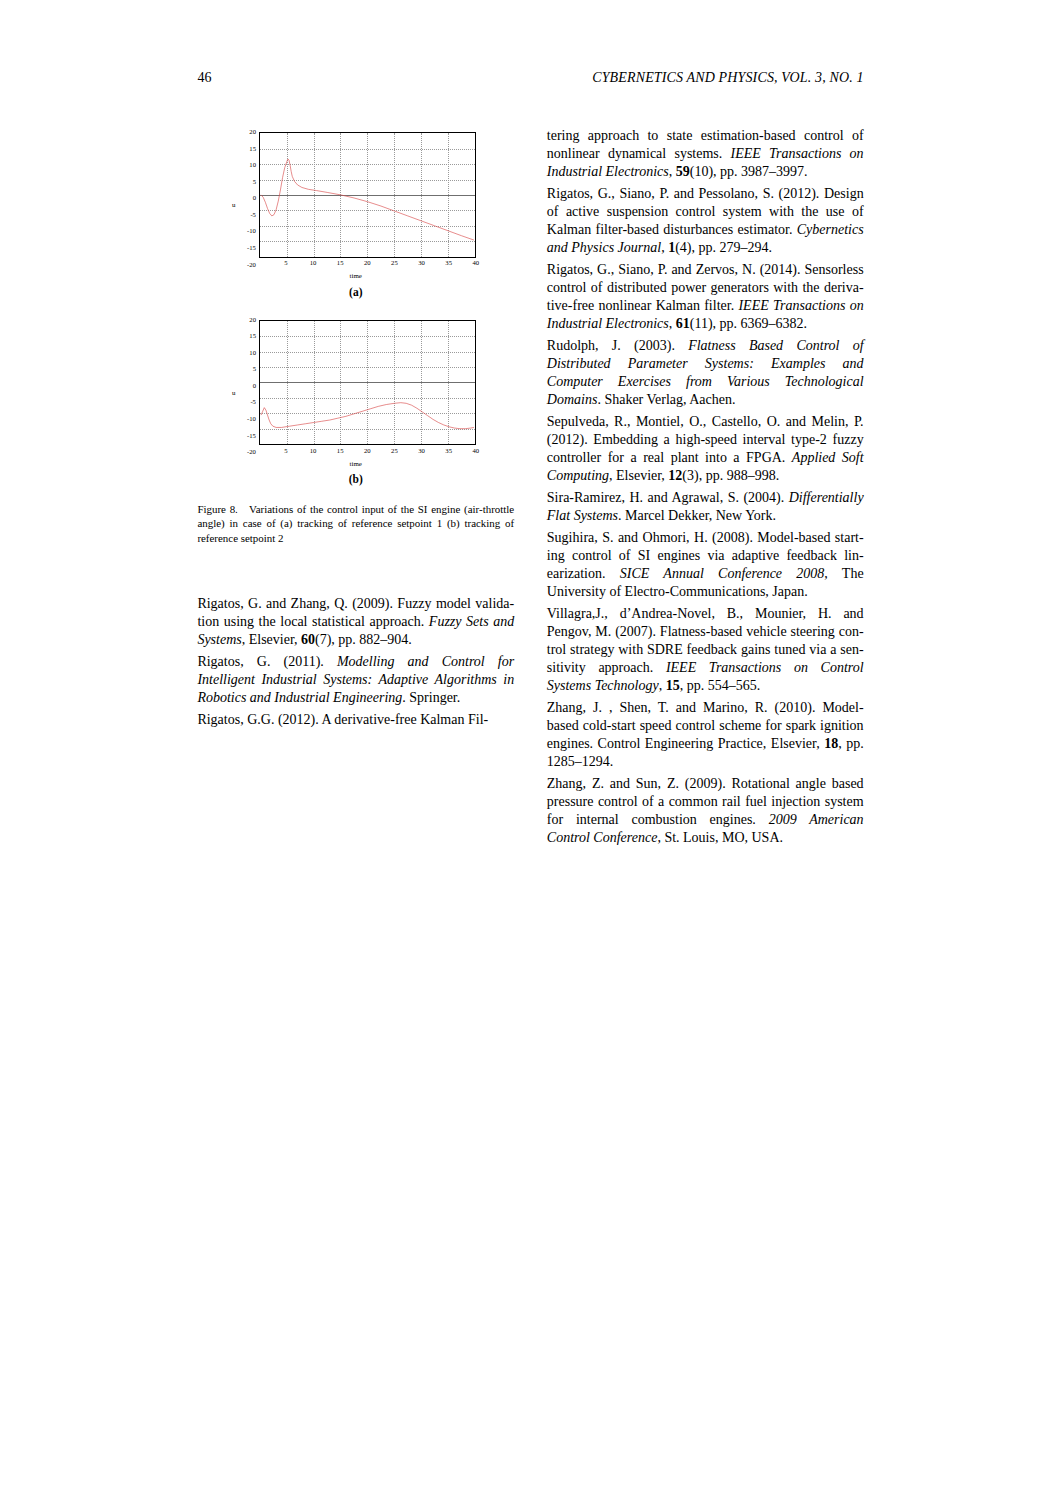46
CYBERNETICS AND PHYSICS, VOL. 3, NO. 1
u
20
15
10
5
0
-5
-10
-15
-20
5
10
15
20
25
30
35
40
time
(a)
u
20
15
10
5
0
-5
-10
-15
-20
5
10
15
20
25
30
35
40
time
(b)
Figure 8. Variations of the control input of the SI engine (air-throttle angle) in case of (a) tracking of reference setpoint 1 (b) tracking of reference setpoint 2
Rigatos, G. and Zhang, Q. (2009). Fuzzy model validation using the local statistical approach. Fuzzy Sets and Systems, Elsevier, 60(7), pp. 882–904.
Rigatos, G. (2011). Modelling and Control for Intelligent Industrial Systems: Adaptive Algorithms in Robotics and Industrial Engineering. Springer.
Rigatos, G.G. (2012). A derivative-free Kalman Fil-
tering approach to state estimation-based control of nonlinear dynamical systems. IEEE Transactions on Industrial Electronics, 59(10), pp. 3987–3997.
Rigatos, G., Siano, P. and Pessolano, S. (2012). Design of active suspension control system with the use of Kalman filter-based disturbances estimator. Cybernetics and Physics Journal, 1(4), pp. 279–294.
Rigatos, G., Siano, P. and Zervos, N. (2014). Sensorless control of distributed power generators with the derivative-free nonlinear Kalman filter. IEEE Transactions on Industrial Electronics, 61(11), pp. 6369–6382.
Rudolph, J. (2003). Flatness Based Control of Distributed Parameter Systems: Examples and Computer Exercises from Various Technological Domains. Shaker Verlag, Aachen.
Sepulveda, R., Montiel, O., Castello, O. and Melin, P. (2012). Embedding a high-speed interval type-2 fuzzy controller for a real plant into a FPGA. Applied Soft Computing, Elsevier, 12(3), pp. 988–998.
Sira-Ramirez, H. and Agrawal, S. (2004). Differentially Flat Systems. Marcel Dekker, New York.
Sugihira, S. and Ohmori, H. (2008). Model-based starting control of SI engines via adaptive feedback linearization. SICE Annual Conference 2008, The University of Electro-Communications, Japan.
Villagra,J., d’Andrea-Novel, B., Mounier, H. and Pengov, M. (2007). Flatness-based vehicle steering control strategy with SDRE feedback gains tuned via a sensitivity approach. IEEE Transactions on Control Systems Technology, 15, pp. 554–565.
Zhang, J. , Shen, T. and Marino, R. (2010). Model-based cold-start speed control scheme for spark ignition engines. Control Engineering Practice, Elsevier, 18, pp. 1285–1294.
Zhang, Z. and Sun, Z. (2009). Rotational angle based pressure control of a common rail fuel injection system for internal combustion engines. 2009 American Control Conference, St. Louis, MO, USA.